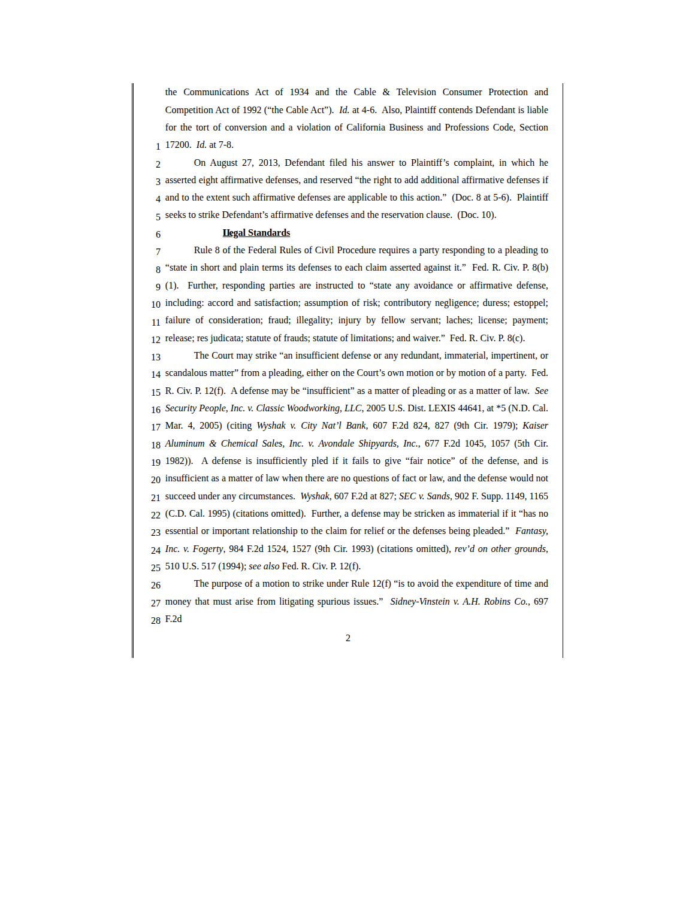1
2
3
4
5
6
7
8
9
10
11
12
13
14
15
16
17
18
19
20
21
22
23
24
25
26
27
28
the Communications Act of 1934 and the Cable & Television Consumer Protection and Competition Act of 1992 (“the Cable Act”). Id. at 4-6. Also, Plaintiff contends Defendant is liable for the tort of conversion and a violation of California Business and Professions Code, Section 17200. Id. at 7-8.
On August 27, 2013, Defendant filed his answer to Plaintiff’s complaint, in which he asserted eight affirmative defenses, and reserved “the right to add additional affirmative defenses if and to the extent such affirmative defenses are applicable to this action.” (Doc. 8 at 5-6). Plaintiff seeks to strike Defendant’s affirmative defenses and the reservation clause. (Doc. 10).
II. Legal Standards
Rule 8 of the Federal Rules of Civil Procedure requires a party responding to a pleading to “state in short and plain terms its defenses to each claim asserted against it.” Fed. R. Civ. P. 8(b)(1). Further, responding parties are instructed to “state any avoidance or affirmative defense, including: accord and satisfaction; assumption of risk; contributory negligence; duress; estoppel; failure of consideration; fraud; illegality; injury by fellow servant; laches; license; payment; release; res judicata; statute of frauds; statute of limitations; and waiver.” Fed. R. Civ. P. 8(c).
The Court may strike “an insufficient defense or any redundant, immaterial, impertinent, or scandalous matter” from a pleading, either on the Court’s own motion or by motion of a party. Fed. R. Civ. P. 12(f). A defense may be “insufficient” as a matter of pleading or as a matter of law. See Security People, Inc. v. Classic Woodworking, LLC, 2005 U.S. Dist. LEXIS 44641, at *5 (N.D. Cal. Mar. 4, 2005) (citing Wyshak v. City Nat’l Bank, 607 F.2d 824, 827 (9th Cir. 1979); Kaiser Aluminum & Chemical Sales, Inc. v. Avondale Shipyards, Inc., 677 F.2d 1045, 1057 (5th Cir. 1982)). A defense is insufficiently pled if it fails to give “fair notice” of the defense, and is insufficient as a matter of law when there are no questions of fact or law, and the defense would not succeed under any circumstances. Wyshak, 607 F.2d at 827; SEC v. Sands, 902 F. Supp. 1149, 1165 (C.D. Cal. 1995) (citations omitted). Further, a defense may be stricken as immaterial if it “has no essential or important relationship to the claim for relief or the defenses being pleaded.” Fantasy, Inc. v. Fogerty, 984 F.2d 1524, 1527 (9th Cir. 1993) (citations omitted), rev’d on other grounds, 510 U.S. 517 (1994); see also Fed. R. Civ. P. 12(f).
The purpose of a motion to strike under Rule 12(f) “is to avoid the expenditure of time and money that must arise from litigating spurious issues.” Sidney-Vinstein v. A.H. Robins Co., 697 F.2d
2